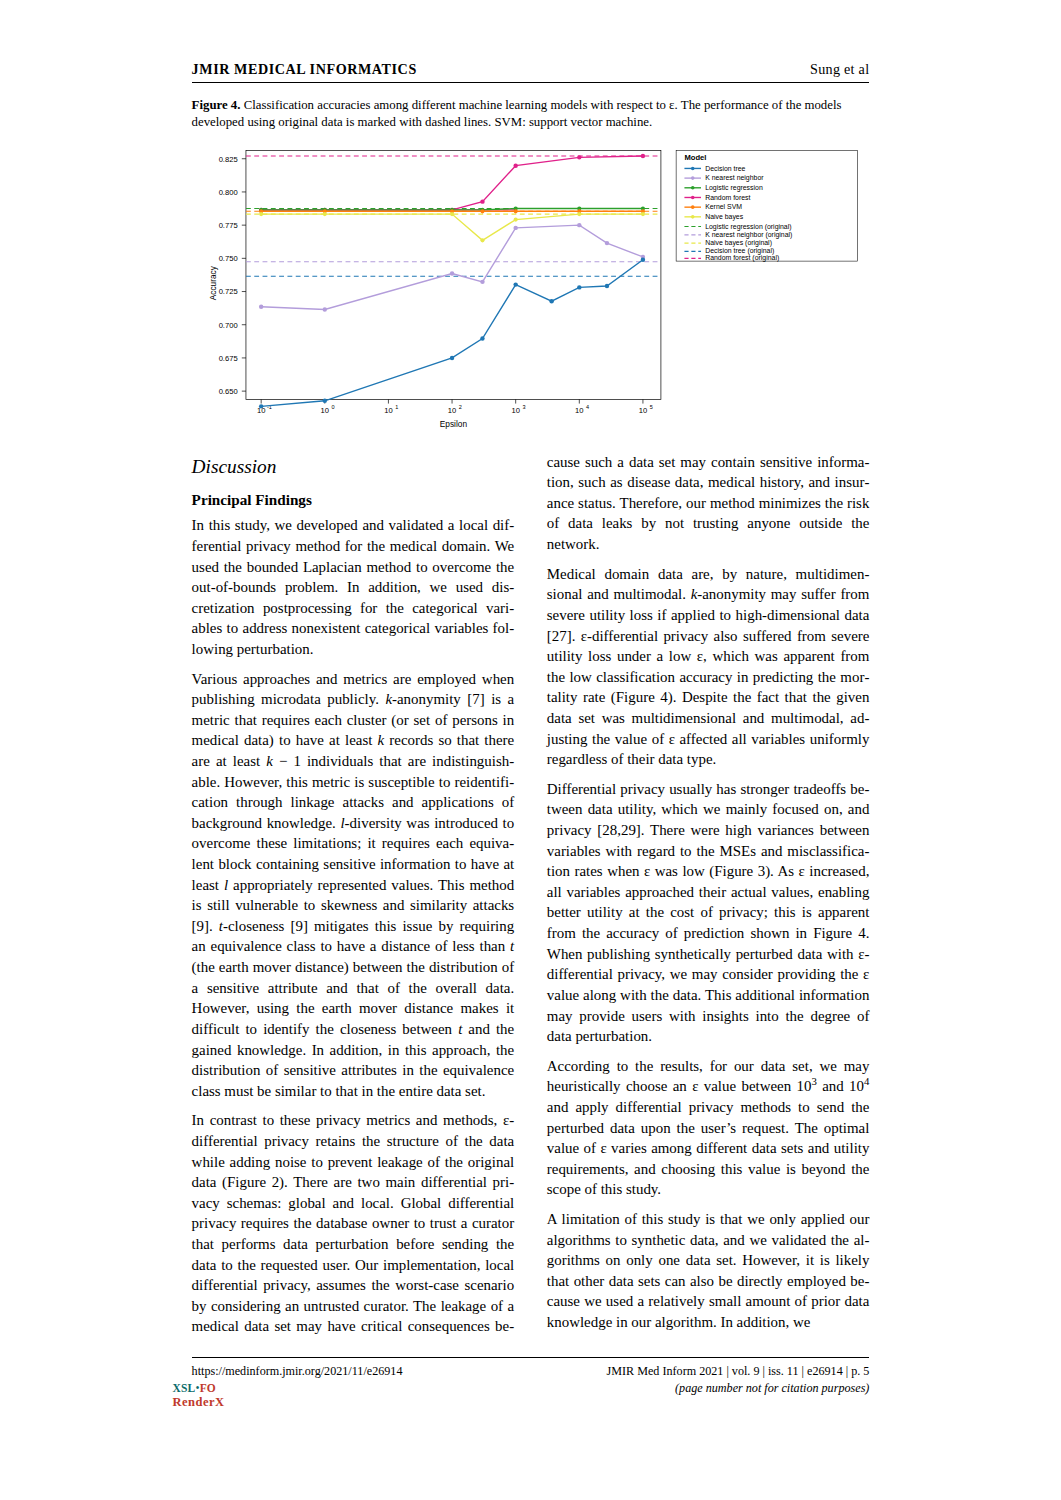JMIR MEDICAL INFORMATICS
Sung et al
Figure 4. Classification accuracies among different machine learning models with respect to ε. The performance of the models developed using original data is marked with dashed lines. SVM: support vector machine.
0.825 0.800 0.775 0.750 0.725 0.700 0.675 0.650 Accuracy 10-1 100 101 102 103 104 105 Epsilon Model Decision tree K nearest neighbor Logistic regression Random forest Kernel SVM Naive bayes Logistic regression (original) K nearest neighbor (original) Naive bayes (original) Decision tree (original) Random forest (original)
Discussion
Principal Findings
In this study, we developed and validated a local differential privacy method for the medical domain. We used the bounded Laplacian method to overcome the out-of-bounds problem. In addition, we used discretization postprocessing for the categorical variables to address nonexistent categorical variables following perturbation.
Various approaches and metrics are employed when publishing microdata publicly. k-anonymity [7] is a metric that requires each cluster (or set of persons in medical data) to have at least k records so that there are at least k − 1 individuals that are indistinguishable. However, this metric is susceptible to reidentification through linkage attacks and applications of background knowledge. l-diversity was introduced to overcome these limitations; it requires each equivalent block containing sensitive information to have at least l appropriately represented values. This method is still vulnerable to skewness and similarity attacks [9]. t-closeness [9] mitigates this issue by requiring an equivalence class to have a distance of less than t (the earth mover distance) between the distribution of a sensitive attribute and that of the overall data. However, using the earth mover distance makes it difficult to identify the closeness between t and the gained knowledge. In addition, in this approach, the distribution of sensitive attributes in the equivalence class must be similar to that in the entire data set.
In contrast to these privacy metrics and methods, ε-differential privacy retains the structure of the data while adding noise to prevent leakage of the original data (Figure 2). There are two main differential privacy schemas: global and local. Global differential privacy requires the database owner to trust a curator that performs data perturbation before sending the data to the requested user. Our implementation, local differential privacy, assumes the worst-case scenario by considering an untrusted curator. The leakage of a medical data set may have critical consequences because such a data set may contain sensitive information, such as disease data, medical history, and insurance status. Therefore, our method minimizes the risk of data leaks by not trusting anyone outside the network.
Medical domain data are, by nature, multidimensional and multimodal. k-anonymity may suffer from severe utility loss if applied to high-dimensional data [27]. ε-differential privacy also suffered from severe utility loss under a low ε, which was apparent from the low classification accuracy in predicting the mortality rate (Figure 4). Despite the fact that the given data set was multidimensional and multimodal, adjusting the value of ε affected all variables uniformly regardless of their data type.
Differential privacy usually has stronger tradeoffs between data utility, which we mainly focused on, and privacy [28,29]. There were high variances between variables with regard to the MSEs and misclassification rates when ε was low (Figure 3). As ε increased, all variables approached their actual values, enabling better utility at the cost of privacy; this is apparent from the accuracy of prediction shown in Figure 4. When publishing synthetically perturbed data with ε-differential privacy, we may consider providing the ε value along with the data. This additional information may provide users with insights into the degree of data perturbation.
According to the results, for our data set, we may heuristically choose an ε value between 103 and 104 and apply differential privacy methods to send the perturbed data upon the user’s request. The optimal value of ε varies among different data sets and utility requirements, and choosing this value is beyond the scope of this study.
A limitation of this study is that we only applied our algorithms to synthetic data, and we validated the algorithms on only one data set. However, it is likely that other data sets can also be directly employed because we used a relatively small amount of prior data knowledge in our algorithm. In addition, we
https://medinform.jmir.org/2021/11/e26914
JMIR Med Inform 2021 | vol. 9 | iss. 11 | e26914 | p. 5
(page number not for citation purposes)
XSL•FO
RenderX